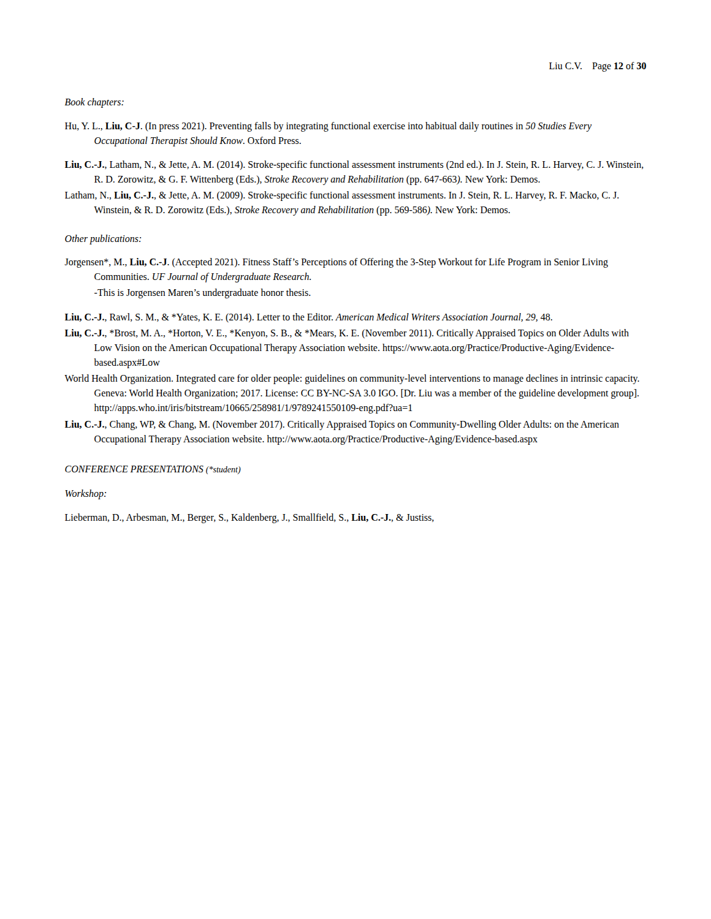Liu C.V. Page 12 of 30
Book chapters:
Hu, Y. L., Liu, C-J. (In press 2021). Preventing falls by integrating functional exercise into habitual daily routines in 50 Studies Every Occupational Therapist Should Know. Oxford Press.
Liu, C.-J., Latham, N., & Jette, A. M. (2014). Stroke-specific functional assessment instruments (2nd ed.). In J. Stein, R. L. Harvey, C. J. Winstein, R. D. Zorowitz, & G. F. Wittenberg (Eds.), Stroke Recovery and Rehabilitation (pp. 647-663). New York: Demos.
Latham, N., Liu, C.-J., & Jette, A. M. (2009). Stroke-specific functional assessment instruments. In J. Stein, R. L. Harvey, R. F. Macko, C. J. Winstein, & R. D. Zorowitz (Eds.), Stroke Recovery and Rehabilitation (pp. 569-586). New York: Demos.
Other publications:
Jorgensen*, M., Liu, C.-J. (Accepted 2021). Fitness Staff’s Perceptions of Offering the 3-Step Workout for Life Program in Senior Living Communities. UF Journal of Undergraduate Research.
-This is Jorgensen Maren’s undergraduate honor thesis.
Liu, C.-J., Rawl, S. M., & *Yates, K. E. (2014). Letter to the Editor. American Medical Writers Association Journal, 29, 48.
Liu, C.-J., *Brost, M. A., *Horton, V. E., *Kenyon, S. B., & *Mears, K. E. (November 2011). Critically Appraised Topics on Older Adults with Low Vision on the American Occupational Therapy Association website. https://www.aota.org/Practice/Productive-Aging/Evidence-based.aspx#Low
World Health Organization. Integrated care for older people: guidelines on community-level interventions to manage declines in intrinsic capacity. Geneva: World Health Organization; 2017. License: CC BY-NC-SA 3.0 IGO. [Dr. Liu was a member of the guideline development group]. http://apps.who.int/iris/bitstream/10665/258981/1/9789241550109-eng.pdf?ua=1
Liu, C.-J., Chang, WP, & Chang, M. (November 2017). Critically Appraised Topics on Community-Dwelling Older Adults: on the American Occupational Therapy Association website. http://www.aota.org/Practice/Productive-Aging/Evidence-based.aspx
CONFERENCE PRESENTATIONS (*student)
Workshop:
Lieberman, D., Arbesman, M., Berger, S., Kaldenberg, J., Smallfield, S., Liu, C.-J., & Justiss,